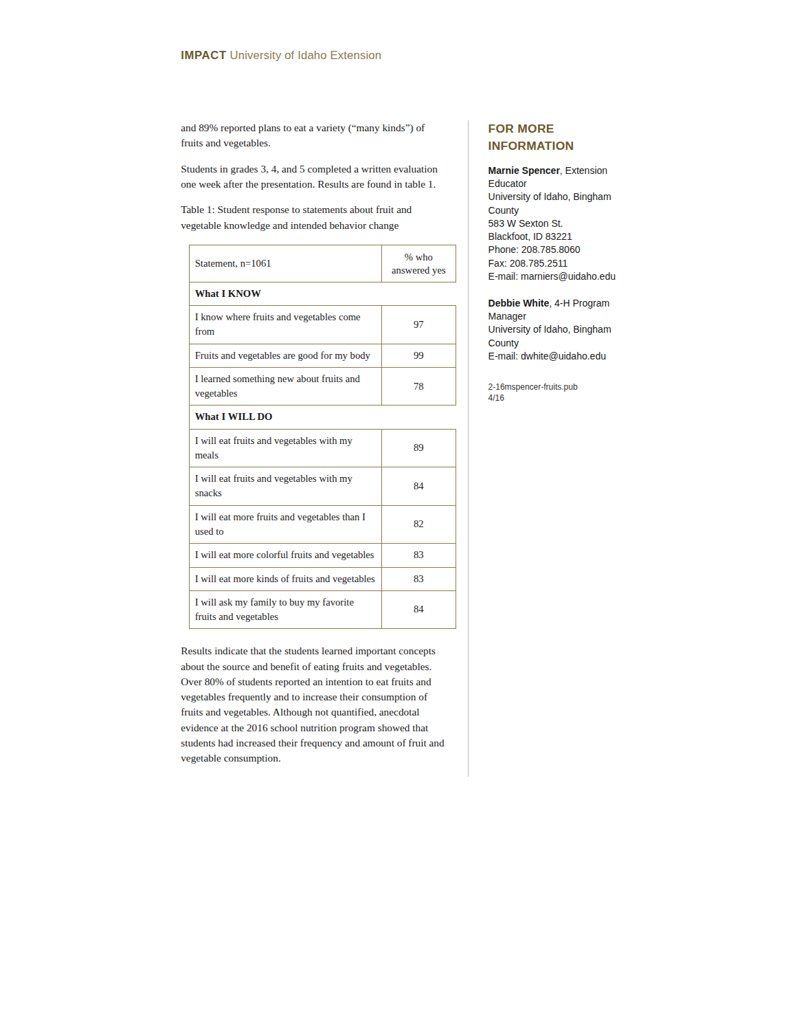IMPACT University of Idaho Extension
and 89% reported plans to eat a variety (“many kinds”) of fruits and vegetables.
Students in grades 3, 4, and 5 completed a written evaluation one week after the presentation. Results are found in table 1.
Table 1: Student response to statements about fruit and vegetable knowledge and intended behavior change
| Statement, n=1061 | % who answered yes |
| --- | --- |
| What I KNOW | |
| I know where fruits and vegetables come from | 97 |
| Fruits and vegetables are good for my body | 99 |
| I learned something new about fruits and vegetables | 78 |
| What I WILL DO | |
| I will eat fruits and vegetables with my meals | 89 |
| I will eat fruits and vegetables with my snacks | 84 |
| I will eat more fruits and vegetables than I used to | 82 |
| I will eat more colorful fruits and vegetables | 83 |
| I will eat more kinds of fruits and vegetables | 83 |
| I will ask my family to buy my favorite fruits and vegetables | 84 |
Results indicate that the students learned important concepts about the source and benefit of eating fruits and vegetables. Over 80% of students reported an intention to eat fruits and vegetables frequently and to increase their consumption of fruits and vegetables. Although not quantified, anecdotal evidence at the 2016 school nutrition program showed that students had increased their frequency and amount of fruit and vegetable consumption.
FOR MORE INFORMATION
Marnie Spencer, Extension Educator
University of Idaho, Bingham County
583 W Sexton St.
Blackfoot, ID 83221
Phone: 208.785.8060
Fax: 208.785.2511
E-mail: marniers@uidaho.edu
Debbie White, 4-H Program Manager
University of Idaho, Bingham County
E-mail: dwhite@uidaho.edu
2-16mspencer-fruits.pub
4/16